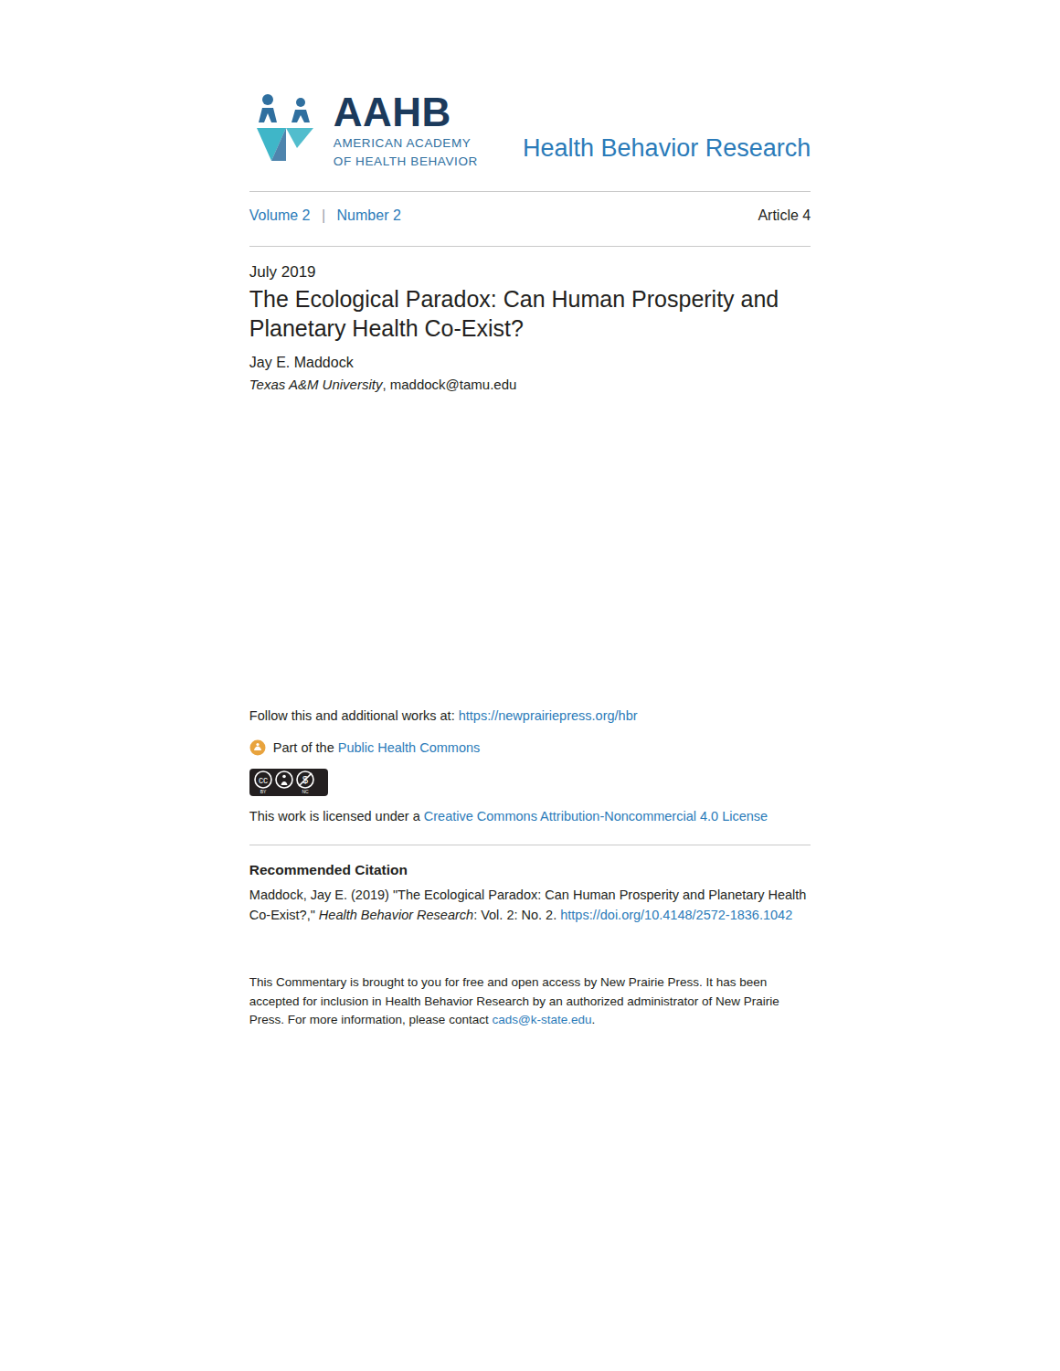AAHB
American Academy
of Health Behavior
Health Behavior Research
Volume 2 | Number 2
Article 4
July 2019
The Ecological Paradox: Can Human Prosperity and Planetary Health Co-Exist?
Jay E. Maddock
Texas A&M University, maddock@tamu.edu
Follow this and additional works at: https://newprairiepress.org/hbr
Part of the Public Health Commons
cc $ BY NC
This work is licensed under a Creative Commons Attribution-Noncommercial 4.0 License
Recommended Citation
Maddock, Jay E. (2019) "The Ecological Paradox: Can Human Prosperity and Planetary Health Co-Exist?," Health Behavior Research: Vol. 2: No. 2. https://doi.org/10.4148/2572-1836.1042
This Commentary is brought to you for free and open access by New Prairie Press. It has been accepted for inclusion in Health Behavior Research by an authorized administrator of New Prairie Press. For more information, please contact cads@k-state.edu.